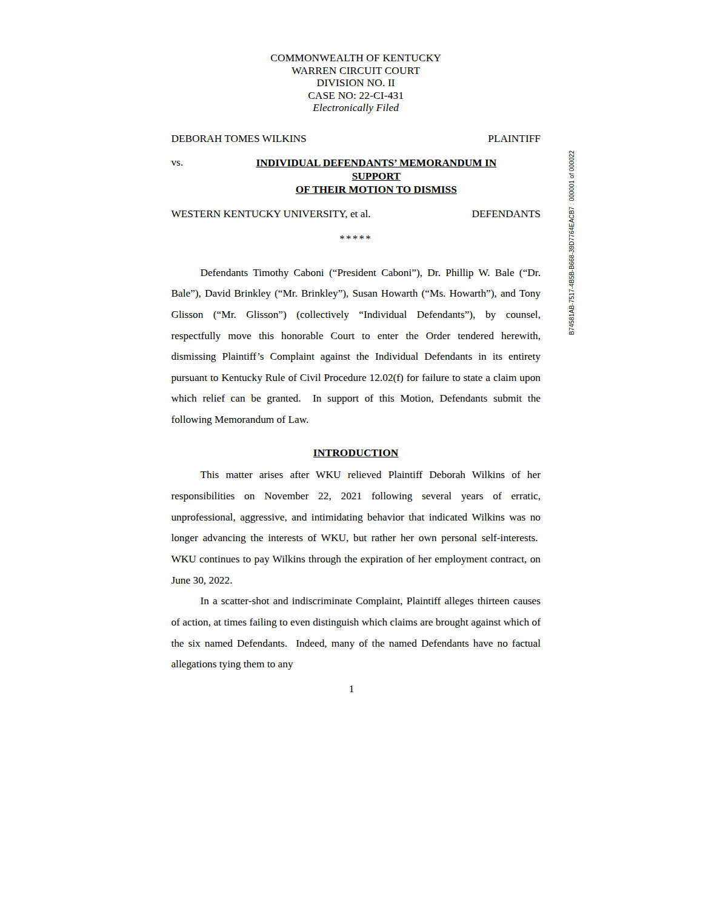B74581AB-7517-4B5B-B668-39D7764EACB7 : 000001 of 000022
COMMONWEALTH OF KENTUCKY
WARREN CIRCUIT COURT
DIVISION NO. II
CASE NO: 22-CI-431
Electronically Filed
DEBORAH TOMES WILKINS
PLAINTIFF
vs.
INDIVIDUAL DEFENDANTS’ MEMORANDUM IN SUPPORT
OF THEIR MOTION TO DISMISS
WESTERN KENTUCKY UNIVERSITY, et al.
DEFENDANTS
*****
Defendants Timothy Caboni (“President Caboni”), Dr. Phillip W. Bale (“Dr. Bale”), David Brinkley (“Mr. Brinkley”), Susan Howarth (“Ms. Howarth”), and Tony Glisson (“Mr. Glisson”) (collectively “Individual Defendants”), by counsel, respectfully move this honorable Court to enter the Order tendered herewith, dismissing Plaintiff’s Complaint against the Individual Defendants in its entirety pursuant to Kentucky Rule of Civil Procedure 12.02(f) for failure to state a claim upon which relief can be granted. In support of this Motion, Defendants submit the following Memorandum of Law.
INTRODUCTION
This matter arises after WKU relieved Plaintiff Deborah Wilkins of her responsibilities on November 22, 2021 following several years of erratic, unprofessional, aggressive, and intimidating behavior that indicated Wilkins was no longer advancing the interests of WKU, but rather her own personal self-interests. WKU continues to pay Wilkins through the expiration of her employment contract, on June 30, 2022.
In a scatter-shot and indiscriminate Complaint, Plaintiff alleges thirteen causes of action, at times failing to even distinguish which claims are brought against which of the six named Defendants. Indeed, many of the named Defendants have no factual allegations tying them to any
1